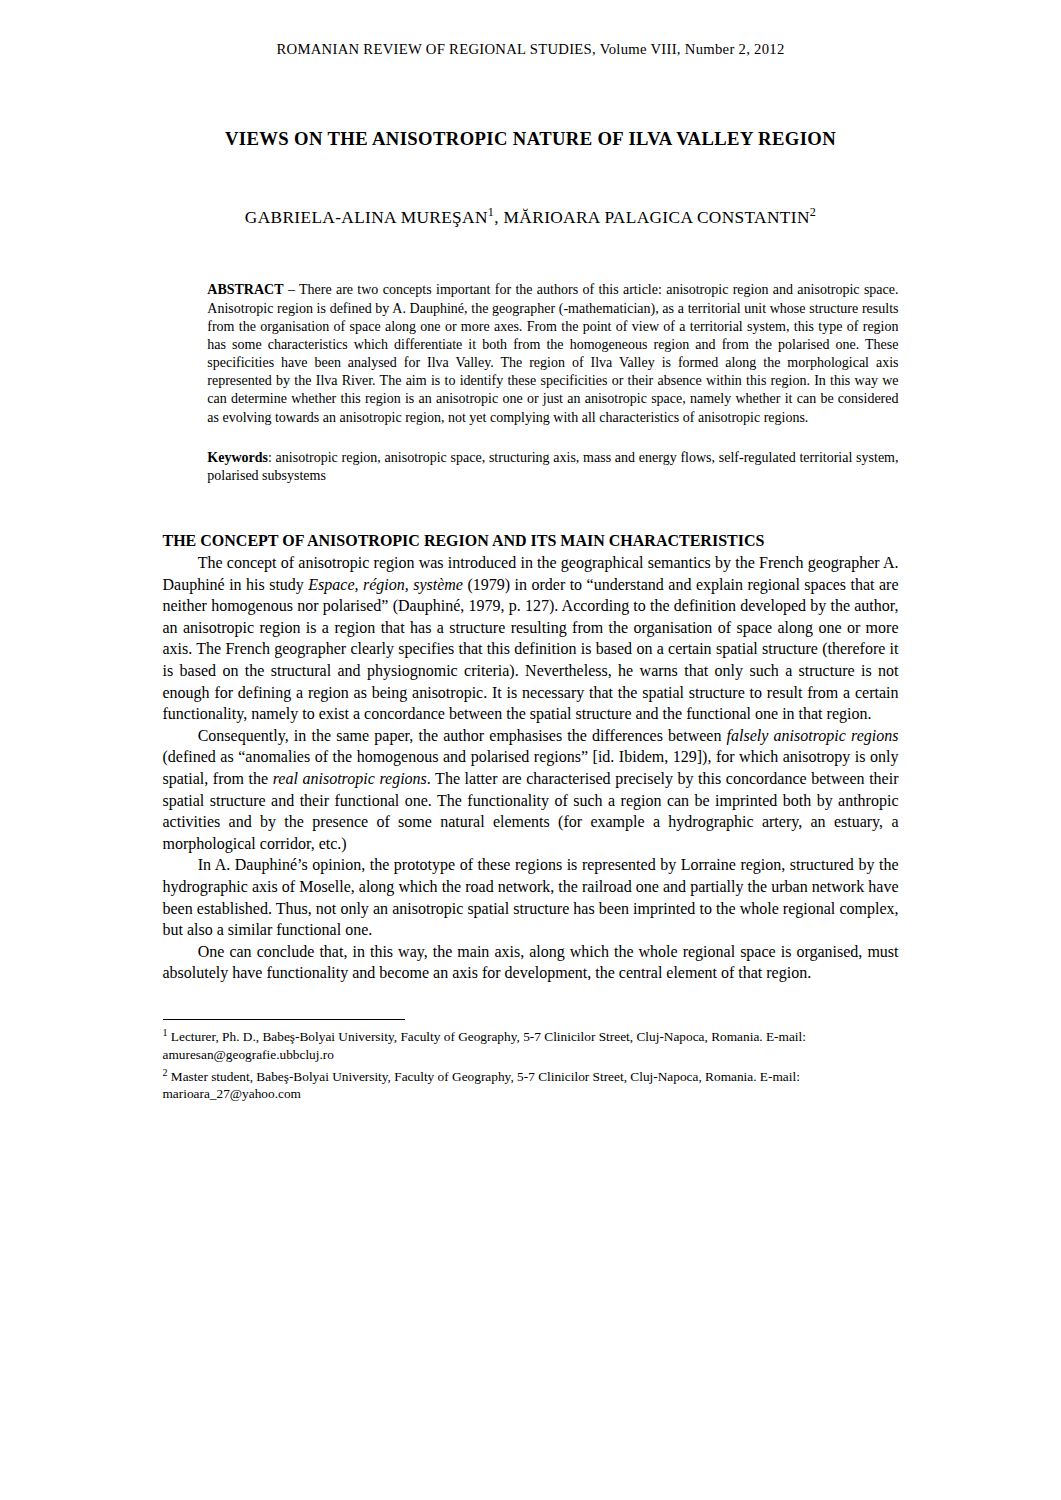ROMANIAN REVIEW OF REGIONAL STUDIES, Volume VIII, Number 2, 2012
VIEWS ON THE ANISOTROPIC NATURE OF ILVA VALLEY REGION
GABRIELA-ALINA MUREŞAN1, MĂRIOARA PALAGICA CONSTANTIN2
ABSTRACT – There are two concepts important for the authors of this article: anisotropic region and anisotropic space. Anisotropic region is defined by A. Dauphiné, the geographer (-mathematician), as a territorial unit whose structure results from the organisation of space along one or more axes. From the point of view of a territorial system, this type of region has some characteristics which differentiate it both from the homogeneous region and from the polarised one. These specificities have been analysed for Ilva Valley. The region of Ilva Valley is formed along the morphological axis represented by the Ilva River. The aim is to identify these specificities or their absence within this region. In this way we can determine whether this region is an anisotropic one or just an anisotropic space, namely whether it can be considered as evolving towards an anisotropic region, not yet complying with all characteristics of anisotropic regions.
Keywords: anisotropic region, anisotropic space, structuring axis, mass and energy flows, self-regulated territorial system, polarised subsystems
THE CONCEPT OF ANISOTROPIC REGION AND ITS MAIN CHARACTERISTICS
The concept of anisotropic region was introduced in the geographical semantics by the French geographer A. Dauphiné in his study Espace, région, système (1979) in order to “understand and explain regional spaces that are neither homogenous nor polarised” (Dauphiné, 1979, p. 127). According to the definition developed by the author, an anisotropic region is a region that has a structure resulting from the organisation of space along one or more axis. The French geographer clearly specifies that this definition is based on a certain spatial structure (therefore it is based on the structural and physiognomic criteria). Nevertheless, he warns that only such a structure is not enough for defining a region as being anisotropic. It is necessary that the spatial structure to result from a certain functionality, namely to exist a concordance between the spatial structure and the functional one in that region.
Consequently, in the same paper, the author emphasises the differences between falsely anisotropic regions (defined as “anomalies of the homogenous and polarised regions” [id. Ibidem, 129]), for which anisotropy is only spatial, from the real anisotropic regions. The latter are characterised precisely by this concordance between their spatial structure and their functional one. The functionality of such a region can be imprinted both by anthropic activities and by the presence of some natural elements (for example a hydrographic artery, an estuary, a morphological corridor, etc.)
In A. Dauphiné’s opinion, the prototype of these regions is represented by Lorraine region, structured by the hydrographic axis of Moselle, along which the road network, the railroad one and partially the urban network have been established. Thus, not only an anisotropic spatial structure has been imprinted to the whole regional complex, but also a similar functional one.
One can conclude that, in this way, the main axis, along which the whole regional space is organised, must absolutely have functionality and become an axis for development, the central element of that region.
1 Lecturer, Ph. D., Babeş-Bolyai University, Faculty of Geography, 5-7 Clinicilor Street, Cluj-Napoca, Romania. E-mail: amuresan@geografie.ubbcluj.ro
2 Master student, Babeş-Bolyai University, Faculty of Geography, 5-7 Clinicilor Street, Cluj-Napoca, Romania. E-mail: marioara_27@yahoo.com